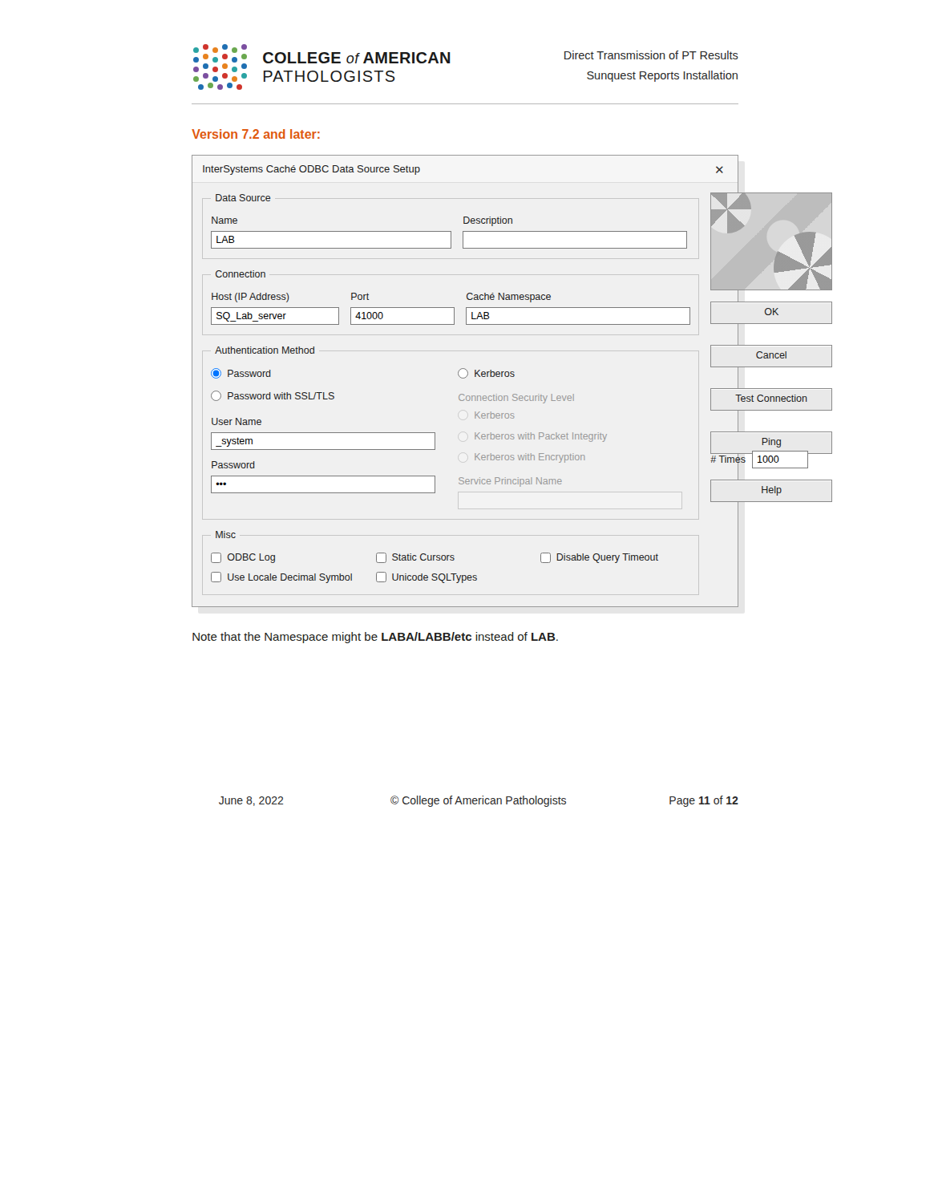COLLEGE of AMERICAN
PATHOLOGISTS
Direct Transmission of PT Results
Sunquest Reports Installation
Version 7.2 and later:
InterSystems Caché ODBC Data Source Setup ✕
Data Source
Name
Description
Connection
Host (IP Address)
Port
Caché Namespace
Authentication Method
Password
Password with SSL/TLS
User Name
Password
Kerberos
Connection Security Level
Kerberos
Kerberos with Packet Integrity
Kerberos with Encryption
Service Principal Name
Misc
ODBC Log
Static Cursors
Disable Query Timeout
Use Locale Decimal Symbol
Unicode SQLTypes
OK
Cancel
Test Connection
Ping
# Times
Help
Note that the Namespace might be LABA/LABB/etc instead of LAB.
June 8, 2022
© College of American Pathologists
Page 11 of 12